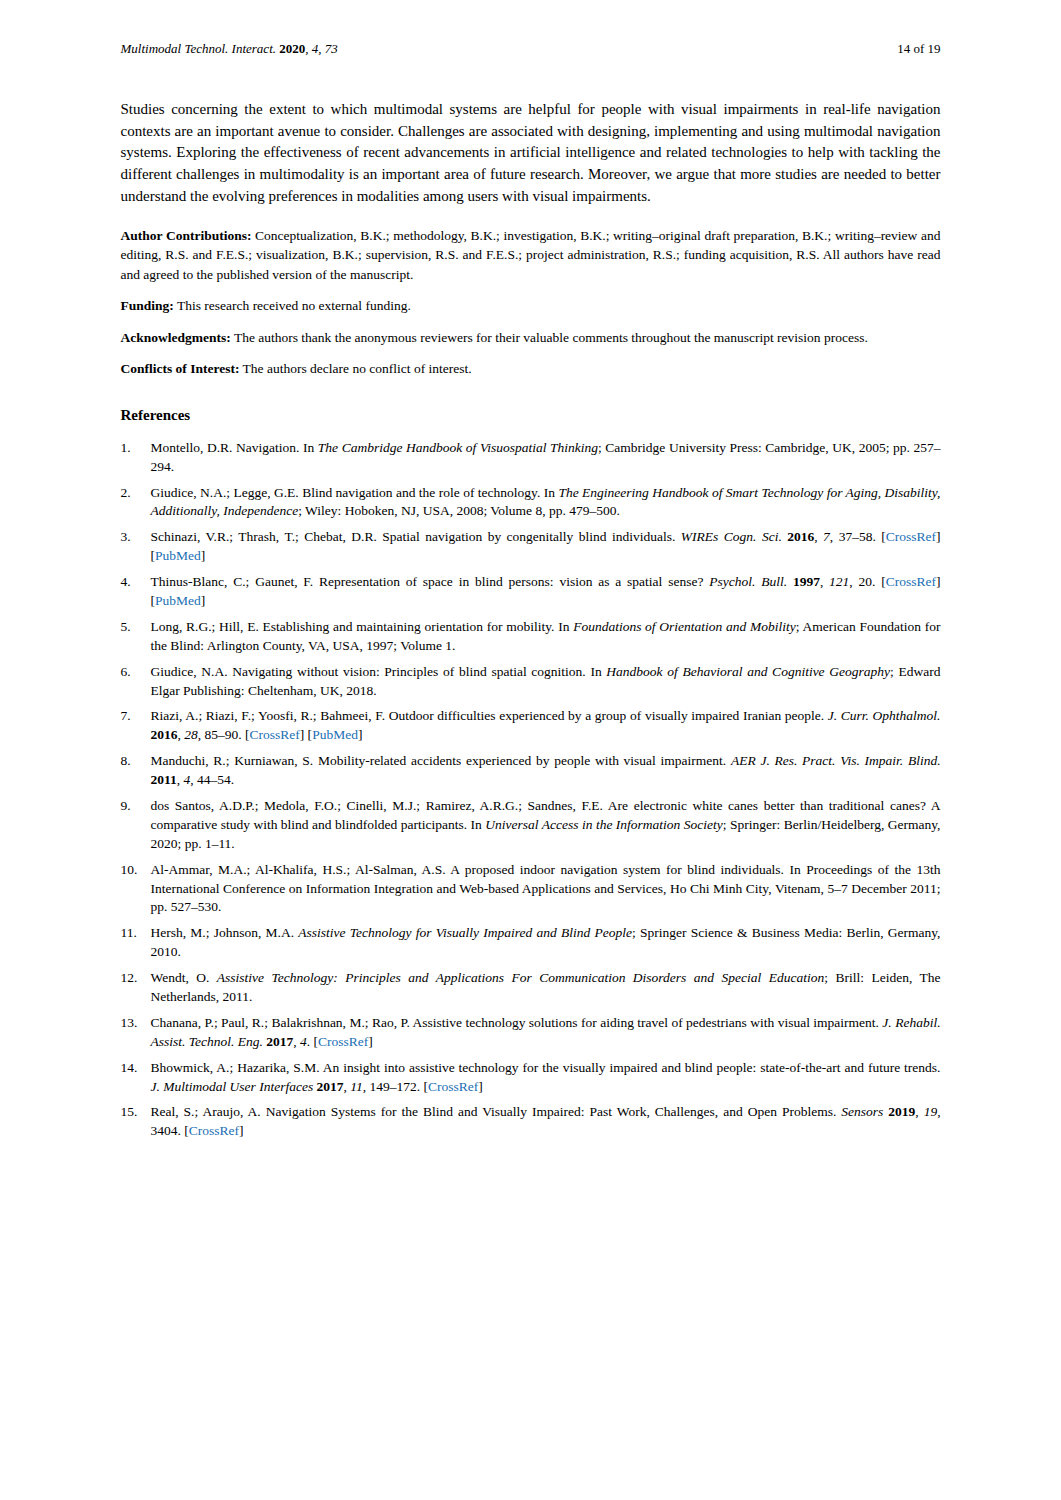Multimodal Technol. Interact. 2020, 4, 73 14 of 19
Studies concerning the extent to which multimodal systems are helpful for people with visual impairments in real-life navigation contexts are an important avenue to consider. Challenges are associated with designing, implementing and using multimodal navigation systems. Exploring the effectiveness of recent advancements in artificial intelligence and related technologies to help with tackling the different challenges in multimodality is an important area of future research. Moreover, we argue that more studies are needed to better understand the evolving preferences in modalities among users with visual impairments.
Author Contributions: Conceptualization, B.K.; methodology, B.K.; investigation, B.K.; writing–original draft preparation, B.K.; writing–review and editing, R.S. and F.E.S.; visualization, B.K.; supervision, R.S. and F.E.S.; project administration, R.S.; funding acquisition, R.S. All authors have read and agreed to the published version of the manuscript.
Funding: This research received no external funding.
Acknowledgments: The authors thank the anonymous reviewers for their valuable comments throughout the manuscript revision process.
Conflicts of Interest: The authors declare no conflict of interest.
References
Montello, D.R. Navigation. In The Cambridge Handbook of Visuospatial Thinking; Cambridge University Press: Cambridge, UK, 2005; pp. 257–294.
Giudice, N.A.; Legge, G.E. Blind navigation and the role of technology. In The Engineering Handbook of Smart Technology for Aging, Disability, Additionally, Independence; Wiley: Hoboken, NJ, USA, 2008; Volume 8, pp. 479–500.
Schinazi, V.R.; Thrash, T.; Chebat, D.R. Spatial navigation by congenitally blind individuals. WIREs Cogn. Sci. 2016, 7, 37–58. [CrossRef] [PubMed]
Thinus-Blanc, C.; Gaunet, F. Representation of space in blind persons: vision as a spatial sense? Psychol. Bull. 1997, 121, 20. [CrossRef] [PubMed]
Long, R.G.; Hill, E. Establishing and maintaining orientation for mobility. In Foundations of Orientation and Mobility; American Foundation for the Blind: Arlington County, VA, USA, 1997; Volume 1.
Giudice, N.A. Navigating without vision: Principles of blind spatial cognition. In Handbook of Behavioral and Cognitive Geography; Edward Elgar Publishing: Cheltenham, UK, 2018.
Riazi, A.; Riazi, F.; Yoosfi, R.; Bahmeei, F. Outdoor difficulties experienced by a group of visually impaired Iranian people. J. Curr. Ophthalmol. 2016, 28, 85–90. [CrossRef] [PubMed]
Manduchi, R.; Kurniawan, S. Mobility-related accidents experienced by people with visual impairment. AER J. Res. Pract. Vis. Impair. Blind. 2011, 4, 44–54.
dos Santos, A.D.P.; Medola, F.O.; Cinelli, M.J.; Ramirez, A.R.G.; Sandnes, F.E. Are electronic white canes better than traditional canes? A comparative study with blind and blindfolded participants. In Universal Access in the Information Society; Springer: Berlin/Heidelberg, Germany, 2020; pp. 1–11.
Al-Ammar, M.A.; Al-Khalifa, H.S.; Al-Salman, A.S. A proposed indoor navigation system for blind individuals. In Proceedings of the 13th International Conference on Information Integration and Web-based Applications and Services, Ho Chi Minh City, Vitenam, 5–7 December 2011; pp. 527–530.
Hersh, M.; Johnson, M.A. Assistive Technology for Visually Impaired and Blind People; Springer Science & Business Media: Berlin, Germany, 2010.
Wendt, O. Assistive Technology: Principles and Applications For Communication Disorders and Special Education; Brill: Leiden, The Netherlands, 2011.
Chanana, P.; Paul, R.; Balakrishnan, M.; Rao, P. Assistive technology solutions for aiding travel of pedestrians with visual impairment. J. Rehabil. Assist. Technol. Eng. 2017, 4. [CrossRef]
Bhowmick, A.; Hazarika, S.M. An insight into assistive technology for the visually impaired and blind people: state-of-the-art and future trends. J. Multimodal User Interfaces 2017, 11, 149–172. [CrossRef]
Real, S.; Araujo, A. Navigation Systems for the Blind and Visually Impaired: Past Work, Challenges, and Open Problems. Sensors 2019, 19, 3404. [CrossRef]